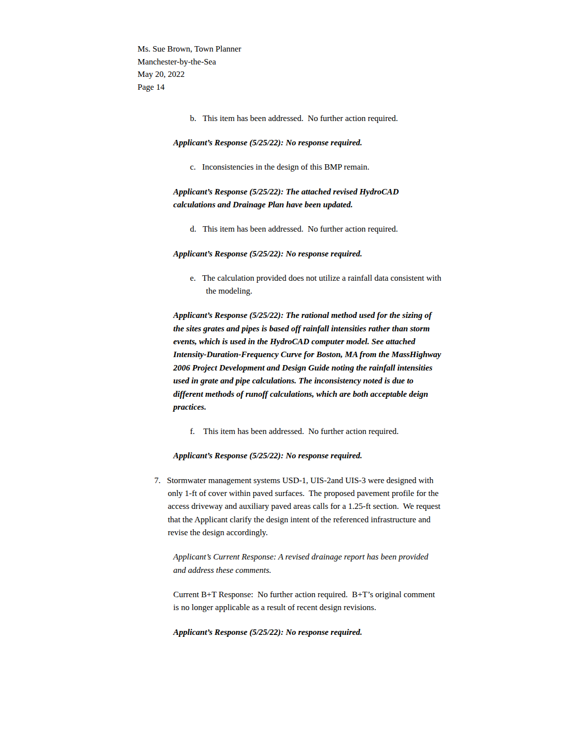Ms. Sue Brown, Town Planner
Manchester-by-the-Sea
May 20, 2022
Page 14
b. This item has been addressed. No further action required.
Applicant’s Response (5/25/22): No response required.
c. Inconsistencies in the design of this BMP remain.
Applicant’s Response (5/25/22): The attached revised HydroCAD calculations and Drainage Plan have been updated.
d. This item has been addressed. No further action required.
Applicant’s Response (5/25/22): No response required.
e. The calculation provided does not utilize a rainfall data consistent with the modeling.
Applicant’s Response (5/25/22): The rational method used for the sizing of the sites grates and pipes is based off rainfall intensities rather than storm events, which is used in the HydroCAD computer model. See attached Intensity-Duration-Frequency Curve for Boston, MA from the MassHighway 2006 Project Development and Design Guide noting the rainfall intensities used in grate and pipe calculations. The inconsistency noted is due to different methods of runoff calculations, which are both acceptable deign practices.
f. This item has been addressed. No further action required.
Applicant’s Response (5/25/22): No response required.
7. Stormwater management systems USD-1, UIS-2and UIS-3 were designed with only 1-ft of cover within paved surfaces. The proposed pavement profile for the access driveway and auxiliary paved areas calls for a 1.25-ft section. We request that the Applicant clarify the design intent of the referenced infrastructure and revise the design accordingly.
Applicant’s Current Response: A revised drainage report has been provided and address these comments.
Current B+T Response: No further action required. B+T’s original comment is no longer applicable as a result of recent design revisions.
Applicant’s Response (5/25/22): No response required.